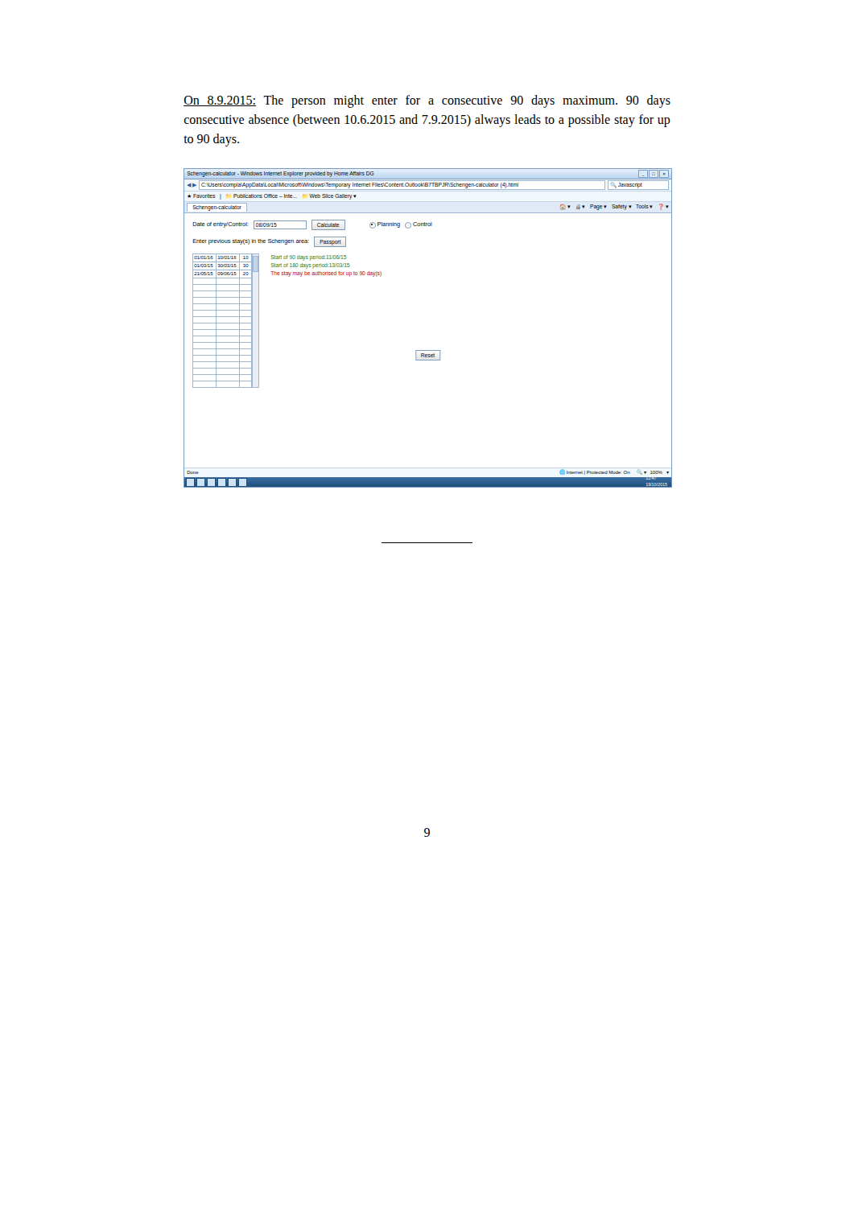On 8.9.2015: The person might enter for a consecutive 90 days maximum. 90 days consecutive absence (between 10.6.2015 and 7.9.2015) always leads to a possible stay for up to 90 days.
Schengen-calculator - Windows Internet Explorer provided by Home Affairs DG
_□✕
◀ ▶ C:\Users\compla\AppData\Local\Microsoft\Windows\Temporary Internet Files\Content.Outlook\B7TBPJR\Schengen-calculator (4).html 🔍 Javascript
★ Favorites | 📁 Publications Office – Inte... 📁 Web Slice Gallery ▾
Schengen-calculator
🏠 ▾ 🖨 ▾ Page ▾ Safety ▾ Tools ▾ ❓ ▾
Date of entry/Control: 08/09/15 Calculate Planning Control
Enter previous stay(s) in the Schengen area: Passport
| 01/01/16 | 10/01/16 | 10 |
| 01/03/15 | 30/03/15 | 30 |
| 21/05/15 | 09/06/15 | 20 |
Start of 90 days period:11/06/15
Start of 180 days period:13/03/15
The stay may be authorised for up to 90 day(s)
Reset
Done 🌐 Internet | Protected Mode: On 🔍 ▾ 100% ▾
12:47
19/10/2015
9